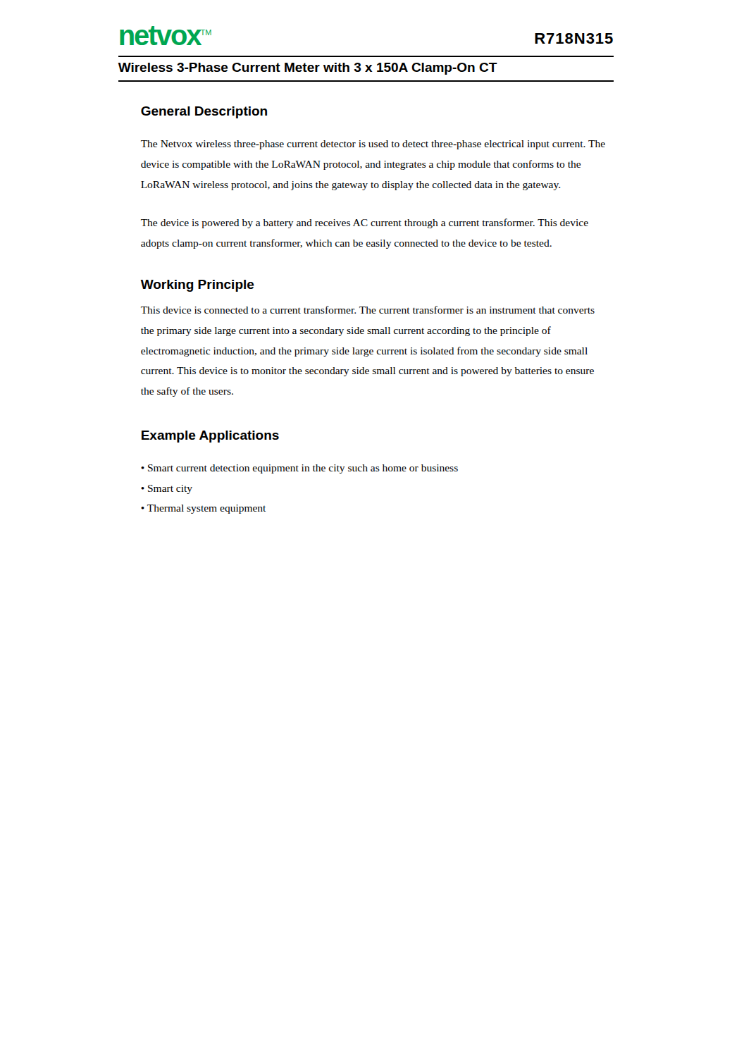netvoxTM
R718N315
Wireless 3-Phase Current Meter with 3 x 150A Clamp-On CT
General Description
The Netvox wireless three-phase current detector is used to detect three-phase electrical input current. The device is compatible with the LoRaWAN protocol, and integrates a chip module that conforms to the LoRaWAN wireless protocol, and joins the gateway to display the collected data in the gateway.
The device is powered by a battery and receives AC current through a current transformer. This device adopts clamp-on current transformer, which can be easily connected to the device to be tested.
Working Principle
This device is connected to a current transformer. The current transformer is an instrument that converts the primary side large current into a secondary side small current according to the principle of electromagnetic induction, and the primary side large current is isolated from the secondary side small current. This device is to monitor the secondary side small current and is powered by batteries to ensure the safty of the users.
Example Applications
Smart current detection equipment in the city such as home or business
Smart city
Thermal system equipment